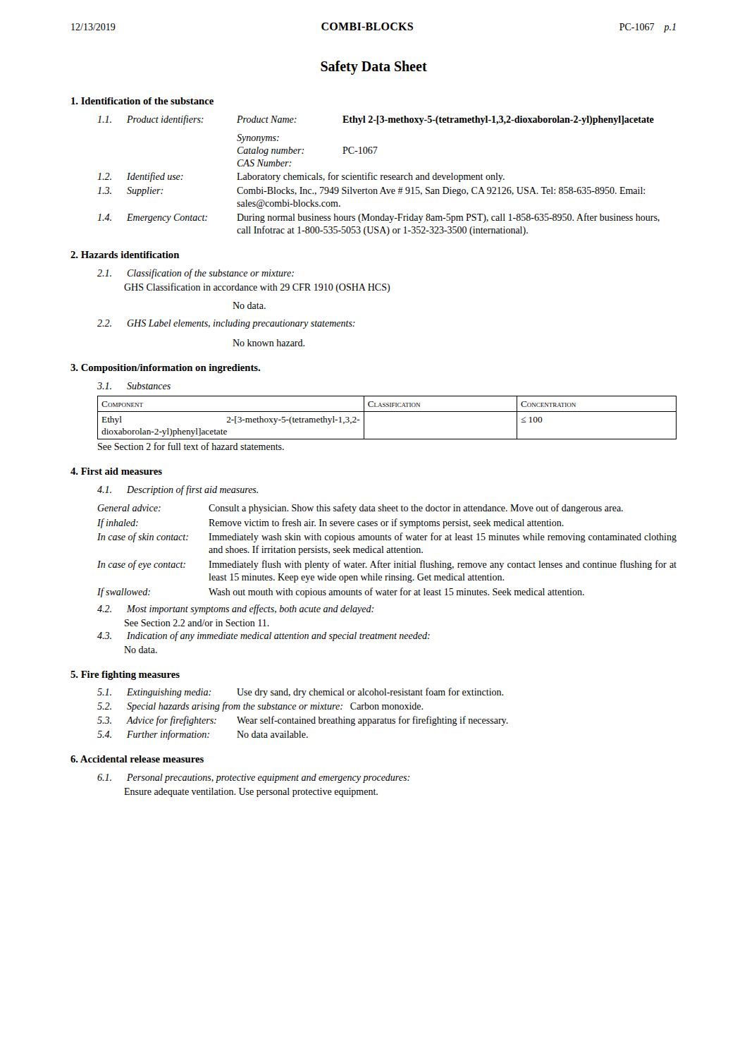12/13/2019
COMBI-BLOCKS
PC-1067p.1
Safety Data Sheet
1. Identification of the substance
1.1.
Product identifiers:
Product Name:
Ethyl 2-[3-methoxy-5-(tetramethyl-1,3,2-dioxaborolan-2-yl)phenyl]acetate
Synonyms:
Catalog number:
PC-1067
CAS Number:
1.2.
Identified use:
Laboratory chemicals, for scientific research and development only.
1.3.
Supplier:
Combi-Blocks, Inc., 7949 Silverton Ave # 915, San Diego, CA 92126, USA. Tel: 858-635-8950. Email: sales@combi-blocks.com.
1.4.
Emergency Contact:
During normal business hours (Monday-Friday 8am-5pm PST), call 1-858-635-8950. After business hours, call Infotrac at 1-800-535-5053 (USA) or 1-352-323-3500 (international).
2. Hazards identification
2.1.
Classification of the substance or mixture:
GHS Classification in accordance with 29 CFR 1910 (OSHA HCS)
No data.
2.2.
GHS Label elements, including precautionary statements:
No known hazard.
3. Composition/information on ingredients.
3.1.
Substances
| Component | Classification | Concentration |
| --- | --- | --- |
| Ethyl 2-[3-methoxy-5-(tetramethyl-1,3,2- dioxaborolan-2-yl)phenyl]acetate | | ≤ 100 |
See Section 2 for full text of hazard statements.
4. First aid measures
4.1.
Description of first aid measures.
General advice:
Consult a physician. Show this safety data sheet to the doctor in attendance. Move out of dangerous area.
If inhaled:
Remove victim to fresh air. In severe cases or if symptoms persist, seek medical attention.
In case of skin contact:
Immediately wash skin with copious amounts of water for at least 15 minutes while removing contaminated clothing and shoes. If irritation persists, seek medical attention.
In case of eye contact:
Immediately flush with plenty of water. After initial flushing, remove any contact lenses and continue flushing for at least 15 minutes. Keep eye wide open while rinsing. Get medical attention.
If swallowed:
Wash out mouth with copious amounts of water for at least 15 minutes. Seek medical attention.
4.2.
Most important symptoms and effects, both acute and delayed:
See Section 2.2 and/or in Section 11.
4.3.
Indication of any immediate medical attention and special treatment needed:
No data.
5. Fire fighting measures
5.1.
Extinguishing media:
Use dry sand, dry chemical or alcohol-resistant foam for extinction.
5.2.
Special hazards arising from the substance or mixture:
Carbon monoxide.
5.3.
Advice for firefighters:
Wear self-contained breathing apparatus for firefighting if necessary.
5.4.
Further information:
No data available.
6. Accidental release measures
6.1.
Personal precautions, protective equipment and emergency procedures:
Ensure adequate ventilation. Use personal protective equipment.